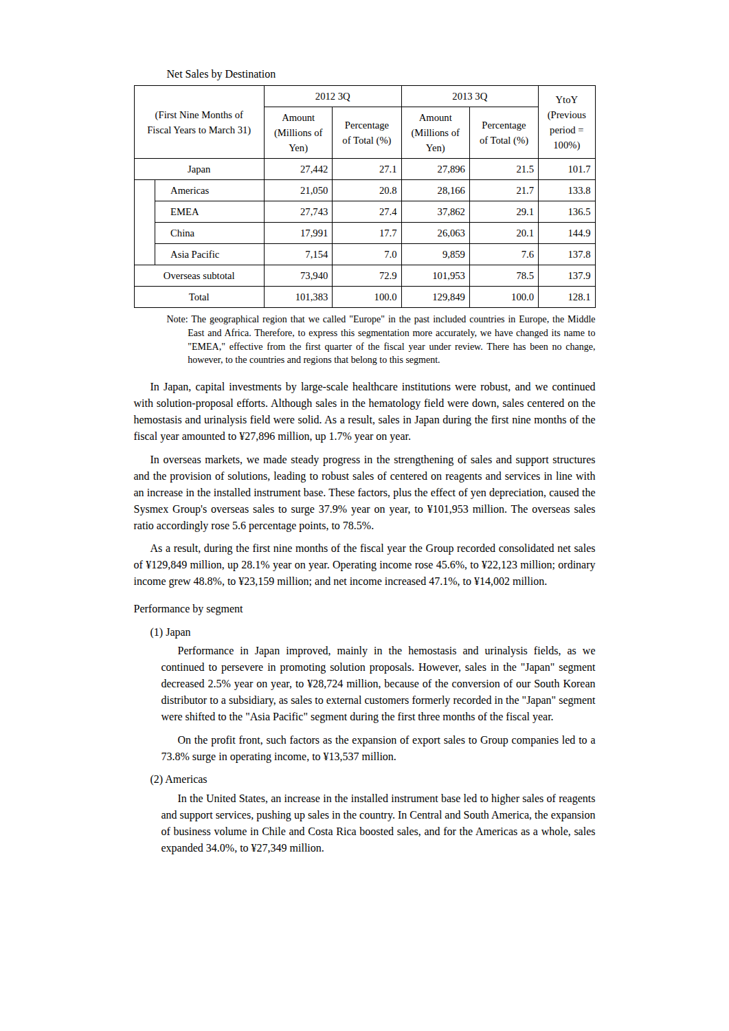Net Sales by Destination
| (First Nine Months of Fiscal Years to March 31) | 2012 3Q | 2013 3Q | YtoY (Previous period = 100%) |
| --- | --- | --- | --- |
| Amount (Millions of Yen) | Percentage of Total (%) | Amount (Millions of Yen) | Percentage of Total (%) |
| Japan | 27,442 | 27.1 | 27,896 | 21.5 | 101.7 |
| | Americas | 21,050 | 20.8 | 28,166 | 21.7 | 133.8 |
| EMEA | 27,743 | 27.4 | 37,862 | 29.1 | 136.5 |
| China | 17,991 | 17.7 | 26,063 | 20.1 | 144.9 |
| Asia Pacific | 7,154 | 7.0 | 9,859 | 7.6 | 137.8 |
| Overseas subtotal | 73,940 | 72.9 | 101,953 | 78.5 | 137.9 |
| Total | 101,383 | 100.0 | 129,849 | 100.0 | 128.1 |
Note: The geographical region that we called "Europe" in the past included countries in Europe, the Middle East and Africa. Therefore, to express this segmentation more accurately, we have changed its name to "EMEA," effective from the first quarter of the fiscal year under review. There has been no change, however, to the countries and regions that belong to this segment.
In Japan, capital investments by large-scale healthcare institutions were robust, and we continued with solution-proposal efforts. Although sales in the hematology field were down, sales centered on the hemostasis and urinalysis field were solid. As a result, sales in Japan during the first nine months of the fiscal year amounted to ¥27,896 million, up 1.7% year on year.
In overseas markets, we made steady progress in the strengthening of sales and support structures and the provision of solutions, leading to robust sales of centered on reagents and services in line with an increase in the installed instrument base. These factors, plus the effect of yen depreciation, caused the Sysmex Group's overseas sales to surge 37.9% year on year, to ¥101,953 million. The overseas sales ratio accordingly rose 5.6 percentage points, to 78.5%.
As a result, during the first nine months of the fiscal year the Group recorded consolidated net sales of ¥129,849 million, up 28.1% year on year. Operating income rose 45.6%, to ¥22,123 million; ordinary income grew 48.8%, to ¥23,159 million; and net income increased 47.1%, to ¥14,002 million.
Performance by segment
(1) Japan
Performance in Japan improved, mainly in the hemostasis and urinalysis fields, as we continued to persevere in promoting solution proposals. However, sales in the "Japan" segment decreased 2.5% year on year, to ¥28,724 million, because of the conversion of our South Korean distributor to a subsidiary, as sales to external customers formerly recorded in the "Japan" segment were shifted to the "Asia Pacific" segment during the first three months of the fiscal year.
On the profit front, such factors as the expansion of export sales to Group companies led to a 73.8% surge in operating income, to ¥13,537 million.
(2) Americas
In the United States, an increase in the installed instrument base led to higher sales of reagents and support services, pushing up sales in the country. In Central and South America, the expansion of business volume in Chile and Costa Rica boosted sales, and for the Americas as a whole, sales expanded 34.0%, to ¥27,349 million.